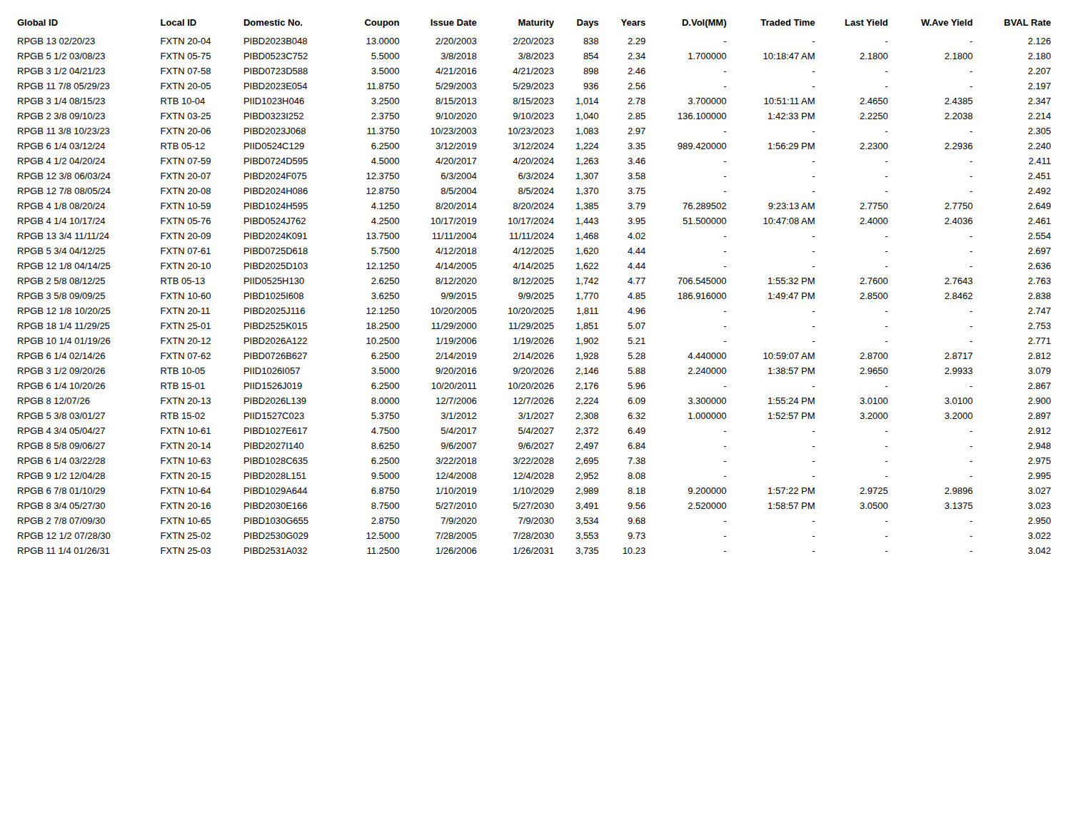| Global ID | Local ID | Domestic No. | Coupon | Issue Date | Maturity | Days | Years | D.Vol(MM) | Traded Time | Last Yield | W.Ave Yield | BVAL Rate |
| --- | --- | --- | --- | --- | --- | --- | --- | --- | --- | --- | --- | --- |
| RPGB 13 02/20/23 | FXTN 20-04 | PIBD2023B048 | 13.0000 | 2/20/2003 | 2/20/2023 | 838 | 2.29 | - | - | - | - | 2.126 |
| RPGB 5 1/2 03/08/23 | FXTN 05-75 | PIBD0523C752 | 5.5000 | 3/8/2018 | 3/8/2023 | 854 | 2.34 | 1.700000 | 10:18:47 AM | 2.1800 | 2.1800 | 2.180 |
| RPGB 3 1/2 04/21/23 | FXTN 07-58 | PIBD0723D588 | 3.5000 | 4/21/2016 | 4/21/2023 | 898 | 2.46 | - | - | - | - | 2.207 |
| RPGB 11 7/8 05/29/23 | FXTN 20-05 | PIBD2023E054 | 11.8750 | 5/29/2003 | 5/29/2023 | 936 | 2.56 | - | - | - | - | 2.197 |
| RPGB 3 1/4 08/15/23 | RTB 10-04 | PIID1023H046 | 3.2500 | 8/15/2013 | 8/15/2023 | 1,014 | 2.78 | 3.700000 | 10:51:11 AM | 2.4650 | 2.4385 | 2.347 |
| RPGB 2 3/8 09/10/23 | FXTN 03-25 | PIBD0323I252 | 2.3750 | 9/10/2020 | 9/10/2023 | 1,040 | 2.85 | 136.100000 | 1:42:33 PM | 2.2250 | 2.2038 | 2.214 |
| RPGB 11 3/8 10/23/23 | FXTN 20-06 | PIBD2023J068 | 11.3750 | 10/23/2003 | 10/23/2023 | 1,083 | 2.97 | - | - | - | - | 2.305 |
| RPGB 6 1/4 03/12/24 | RTB 05-12 | PIID0524C129 | 6.2500 | 3/12/2019 | 3/12/2024 | 1,224 | 3.35 | 989.420000 | 1:56:29 PM | 2.2300 | 2.2936 | 2.240 |
| RPGB 4 1/2 04/20/24 | FXTN 07-59 | PIBD0724D595 | 4.5000 | 4/20/2017 | 4/20/2024 | 1,263 | 3.46 | - | - | - | - | 2.411 |
| RPGB 12 3/8 06/03/24 | FXTN 20-07 | PIBD2024F075 | 12.3750 | 6/3/2004 | 6/3/2024 | 1,307 | 3.58 | - | - | - | - | 2.451 |
| RPGB 12 7/8 08/05/24 | FXTN 20-08 | PIBD2024H086 | 12.8750 | 8/5/2004 | 8/5/2024 | 1,370 | 3.75 | - | - | - | - | 2.492 |
| RPGB 4 1/8 08/20/24 | FXTN 10-59 | PIBD1024H595 | 4.1250 | 8/20/2014 | 8/20/2024 | 1,385 | 3.79 | 76.289502 | 9:23:13 AM | 2.7750 | 2.7750 | 2.649 |
| RPGB 4 1/4 10/17/24 | FXTN 05-76 | PIBD0524J762 | 4.2500 | 10/17/2019 | 10/17/2024 | 1,443 | 3.95 | 51.500000 | 10:47:08 AM | 2.4000 | 2.4036 | 2.461 |
| RPGB 13 3/4 11/11/24 | FXTN 20-09 | PIBD2024K091 | 13.7500 | 11/11/2004 | 11/11/2024 | 1,468 | 4.02 | - | - | - | - | 2.554 |
| RPGB 5 3/4 04/12/25 | FXTN 07-61 | PIBD0725D618 | 5.7500 | 4/12/2018 | 4/12/2025 | 1,620 | 4.44 | - | - | - | - | 2.697 |
| RPGB 12 1/8 04/14/25 | FXTN 20-10 | PIBD2025D103 | 12.1250 | 4/14/2005 | 4/14/2025 | 1,622 | 4.44 | - | - | - | - | 2.636 |
| RPGB 2 5/8 08/12/25 | RTB 05-13 | PIID0525H130 | 2.6250 | 8/12/2020 | 8/12/2025 | 1,742 | 4.77 | 706.545000 | 1:55:32 PM | 2.7600 | 2.7643 | 2.763 |
| RPGB 3 5/8 09/09/25 | FXTN 10-60 | PIBD1025I608 | 3.6250 | 9/9/2015 | 9/9/2025 | 1,770 | 4.85 | 186.916000 | 1:49:47 PM | 2.8500 | 2.8462 | 2.838 |
| RPGB 12 1/8 10/20/25 | FXTN 20-11 | PIBD2025J116 | 12.1250 | 10/20/2005 | 10/20/2025 | 1,811 | 4.96 | - | - | - | - | 2.747 |
| RPGB 18 1/4 11/29/25 | FXTN 25-01 | PIBD2525K015 | 18.2500 | 11/29/2000 | 11/29/2025 | 1,851 | 5.07 | - | - | - | - | 2.753 |
| RPGB 10 1/4 01/19/26 | FXTN 20-12 | PIBD2026A122 | 10.2500 | 1/19/2006 | 1/19/2026 | 1,902 | 5.21 | - | - | - | - | 2.771 |
| RPGB 6 1/4 02/14/26 | FXTN 07-62 | PIBD0726B627 | 6.2500 | 2/14/2019 | 2/14/2026 | 1,928 | 5.28 | 4.440000 | 10:59:07 AM | 2.8700 | 2.8717 | 2.812 |
| RPGB 3 1/2 09/20/26 | RTB 10-05 | PIID1026I057 | 3.5000 | 9/20/2016 | 9/20/2026 | 2,146 | 5.88 | 2.240000 | 1:38:57 PM | 2.9650 | 2.9933 | 3.079 |
| RPGB 6 1/4 10/20/26 | RTB 15-01 | PIID1526J019 | 6.2500 | 10/20/2011 | 10/20/2026 | 2,176 | 5.96 | - | - | - | - | 2.867 |
| RPGB 8 12/07/26 | FXTN 20-13 | PIBD2026L139 | 8.0000 | 12/7/2006 | 12/7/2026 | 2,224 | 6.09 | 3.300000 | 1:55:24 PM | 3.0100 | 3.0100 | 2.900 |
| RPGB 5 3/8 03/01/27 | RTB 15-02 | PIID1527C023 | 5.3750 | 3/1/2012 | 3/1/2027 | 2,308 | 6.32 | 1.000000 | 1:52:57 PM | 3.2000 | 3.2000 | 2.897 |
| RPGB 4 3/4 05/04/27 | FXTN 10-61 | PIBD1027E617 | 4.7500 | 5/4/2017 | 5/4/2027 | 2,372 | 6.49 | - | - | - | - | 2.912 |
| RPGB 8 5/8 09/06/27 | FXTN 20-14 | PIBD2027I140 | 8.6250 | 9/6/2007 | 9/6/2027 | 2,497 | 6.84 | - | - | - | - | 2.948 |
| RPGB 6 1/4 03/22/28 | FXTN 10-63 | PIBD1028C635 | 6.2500 | 3/22/2018 | 3/22/2028 | 2,695 | 7.38 | - | - | - | - | 2.975 |
| RPGB 9 1/2 12/04/28 | FXTN 20-15 | PIBD2028L151 | 9.5000 | 12/4/2008 | 12/4/2028 | 2,952 | 8.08 | - | - | - | - | 2.995 |
| RPGB 6 7/8 01/10/29 | FXTN 10-64 | PIBD1029A644 | 6.8750 | 1/10/2019 | 1/10/2029 | 2,989 | 8.18 | 9.200000 | 1:57:22 PM | 2.9725 | 2.9896 | 3.027 |
| RPGB 8 3/4 05/27/30 | FXTN 20-16 | PIBD2030E166 | 8.7500 | 5/27/2010 | 5/27/2030 | 3,491 | 9.56 | 2.520000 | 1:58:57 PM | 3.0500 | 3.1375 | 3.023 |
| RPGB 2 7/8 07/09/30 | FXTN 10-65 | PIBD1030G655 | 2.8750 | 7/9/2020 | 7/9/2030 | 3,534 | 9.68 | - | - | - | - | 2.950 |
| RPGB 12 1/2 07/28/30 | FXTN 25-02 | PIBD2530G029 | 12.5000 | 7/28/2005 | 7/28/2030 | 3,553 | 9.73 | - | - | - | - | 3.022 |
| RPGB 11 1/4 01/26/31 | FXTN 25-03 | PIBD2531A032 | 11.2500 | 1/26/2006 | 1/26/2031 | 3,735 | 10.23 | - | - | - | - | 3.042 |